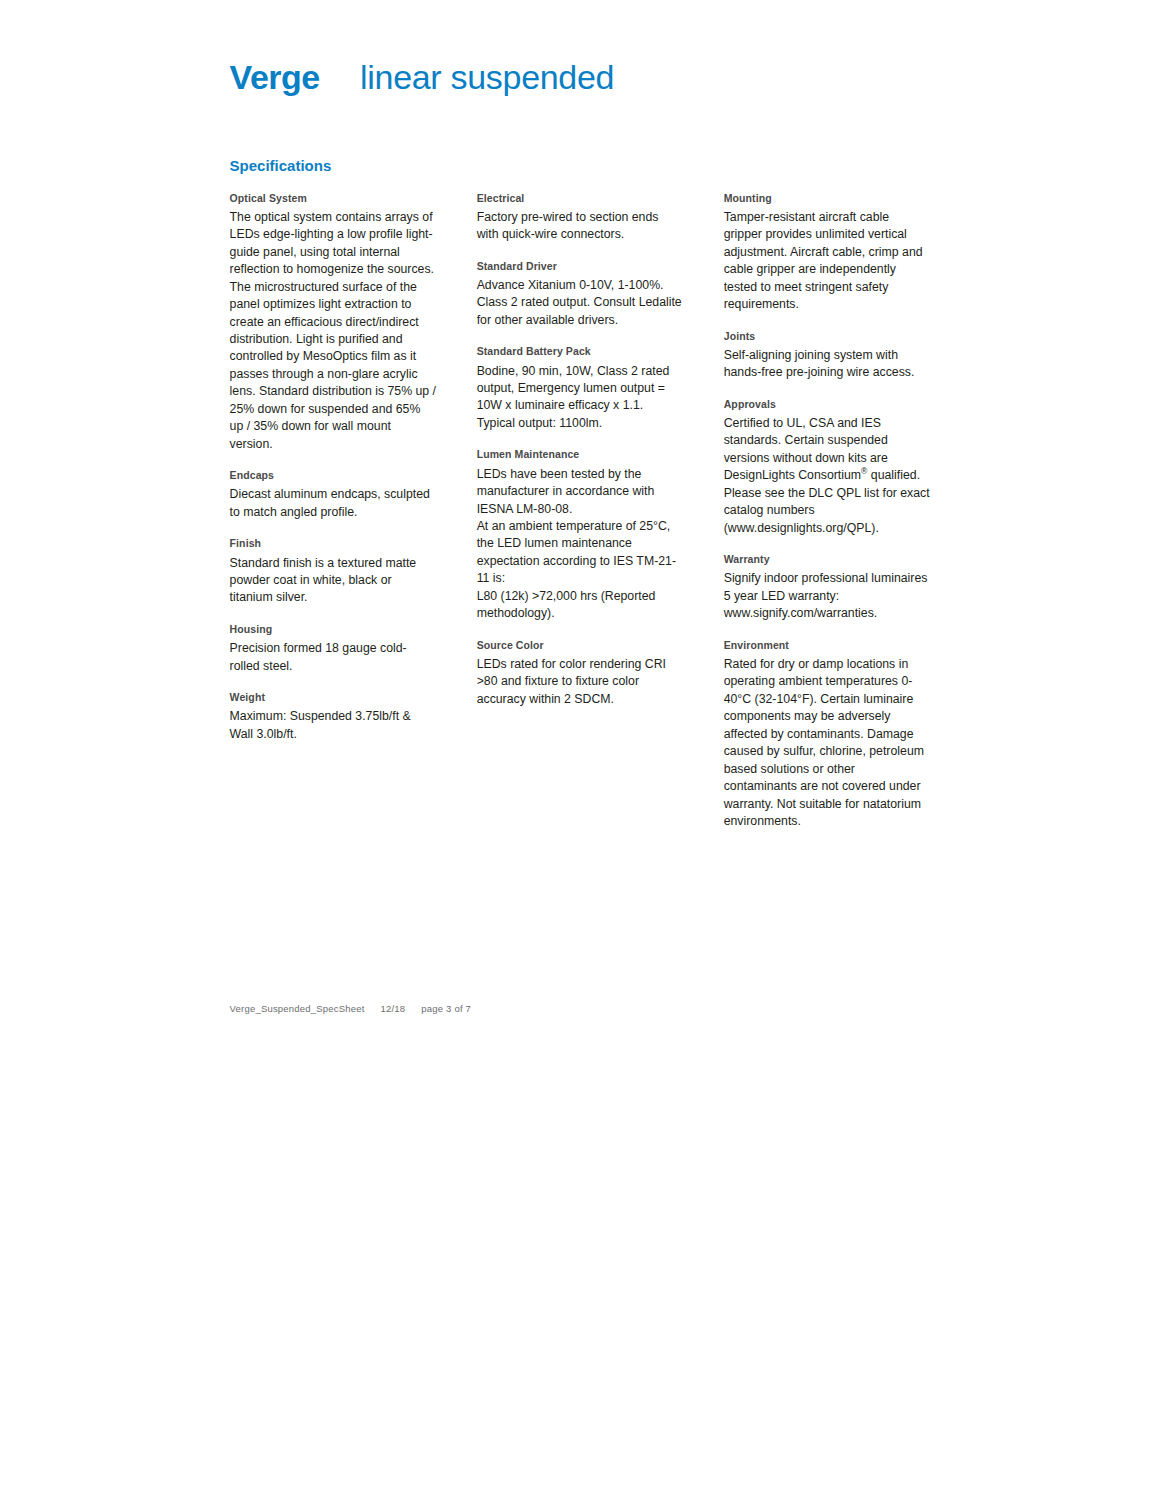Verge linear suspended
Specifications
Optical System
The optical system contains arrays of LEDs edge-lighting a low profile light-guide panel, using total internal reflection to homogenize the sources. The microstructured surface of the panel optimizes light extraction to create an efficacious direct/indirect distribution. Light is purified and controlled by MesoOptics film as it passes through a non-glare acrylic lens. Standard distribution is 75% up / 25% down for suspended and 65% up / 35% down for wall mount version.
Endcaps
Diecast aluminum endcaps, sculpted to match angled profile.
Finish
Standard finish is a textured matte powder coat in white, black or titanium silver.
Housing
Precision formed 18 gauge cold-rolled steel.
Weight
Maximum: Suspended 3.75lb/ft & Wall 3.0lb/ft.
Electrical
Factory pre-wired to section ends with quick-wire connectors.
Standard Driver
Advance Xitanium 0-10V, 1-100%. Class 2 rated output. Consult Ledalite for other available drivers.
Standard Battery Pack
Bodine, 90 min, 10W, Class 2 rated output, Emergency lumen output = 10W x luminaire efficacy x 1.1. Typical output: 1100lm.
Lumen Maintenance
LEDs have been tested by the manufacturer in accordance with IESNA LM-80-08.
At an ambient temperature of 25°C,
the LED lumen maintenance expectation according to IES TM-21-11 is:
L80 (12k) >72,000 hrs (Reported methodology).
Source Color
LEDs rated for color rendering CRI >80 and fixture to fixture color accuracy within 2 SDCM.
Mounting
Tamper-resistant aircraft cable gripper provides unlimited vertical adjustment. Aircraft cable, crimp and cable gripper are independently tested to meet stringent safety requirements.
Joints
Self-aligning joining system with hands-free pre-joining wire access.
Approvals
Certified to UL, CSA and IES standards. Certain suspended versions without down kits are DesignLights Consortium® qualified. Please see the DLC QPL list for exact catalog numbers (www.designlights.org/QPL).
Warranty
Signify indoor professional luminaires 5 year LED warranty: www.signify.com/warranties.
Environment
Rated for dry or damp locations in operating ambient temperatures 0-40°C (32-104°F). Certain luminaire components may be adversely affected by contaminants. Damage caused by sulfur, chlorine, petroleum based solutions or other contaminants are not covered under warranty. Not suitable for natatorium environments.
Verge_Suspended_SpecSheet 12/18 page 3 of 7